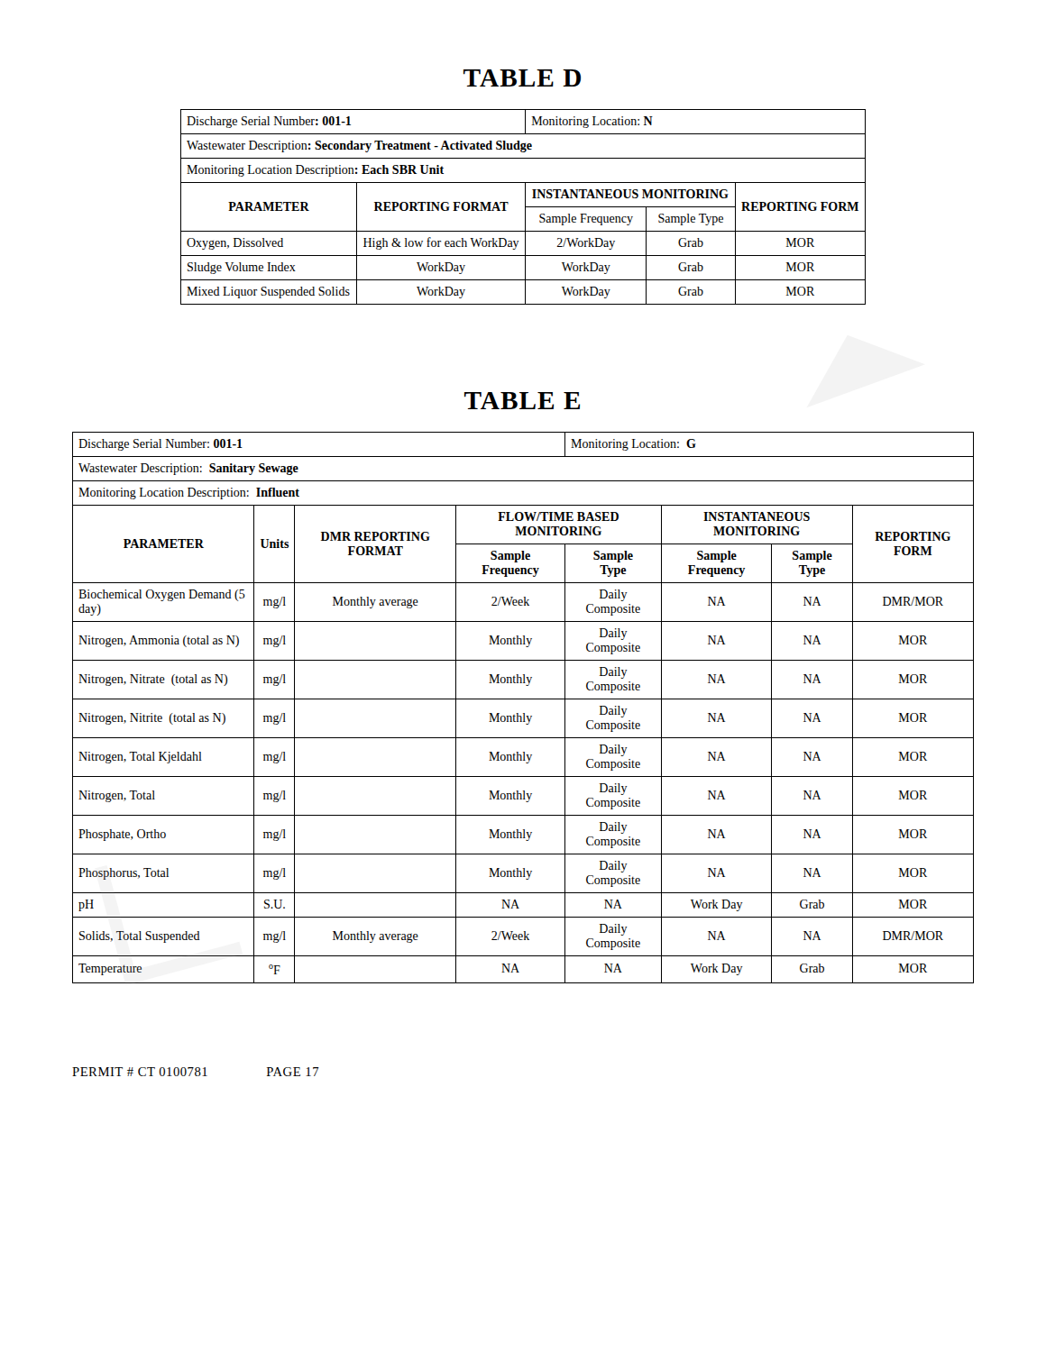TABLE D
| Discharge Serial Number : 001-1 | Monitoring Location: N |
| Wastewater Description : Secondary Treatment - Activated Sludge |
| Monitoring Location Description : Each SBR Unit |
| PARAMETER | REPORTING FORMAT | INSTANTANEOUS MONITORING | REPORTING FORM |
| Sample Frequency | Sample Type |
| Oxygen, Dissolved | High & low for each WorkDay | 2/WorkDay | Grab | MOR |
| Sludge Volume Index | WorkDay | WorkDay | Grab | MOR |
| Mixed Liquor Suspended Solids | WorkDay | WorkDay | Grab | MOR |
TABLE E
| Discharge Serial Number: 001-1 | Monitoring Location: G |
| Wastewater Description: Sanitary Sewage |
| Monitoring Location Description: Influent |
| PARAMETER | Units | DMR REPORTING FORMAT | FLOW/TIME BASED MONITORING | INSTANTANEOUS MONITORING | REPORTING FORM |
| Sample Frequency | Sample Type | Sample Frequency | Sample Type |
| Biochemical Oxygen Demand (5 day) | mg/l | Monthly average | 2/Week | Daily Composite | NA | NA | DMR/MOR |
| Nitrogen, Ammonia (total as N) | mg/l | | Monthly | Daily Composite | NA | NA | MOR |
| Nitrogen, Nitrate (total as N) | mg/l | | Monthly | Daily Composite | NA | NA | MOR |
| Nitrogen, Nitrite (total as N) | mg/l | | Monthly | Daily Composite | NA | NA | MOR |
| Nitrogen, Total Kjeldahl | mg/l | | Monthly | Daily Composite | NA | NA | MOR |
| Nitrogen, Total | mg/l | | Monthly | Daily Composite | NA | NA | MOR |
| Phosphate, Ortho | mg/l | | Monthly | Daily Composite | NA | NA | MOR |
| Phosphorus, Total | mg/l | | Monthly | Daily Composite | NA | NA | MOR |
| pH | S.U. | | NA | NA | Work Day | Grab | MOR |
| Solids, Total Suspended | mg/l | Monthly average | 2/Week | Daily Composite | NA | NA | DMR/MOR |
| Temperature | o F | | NA | NA | Work Day | Grab | MOR |
PERMIT # CT 0100781 PAGE 17